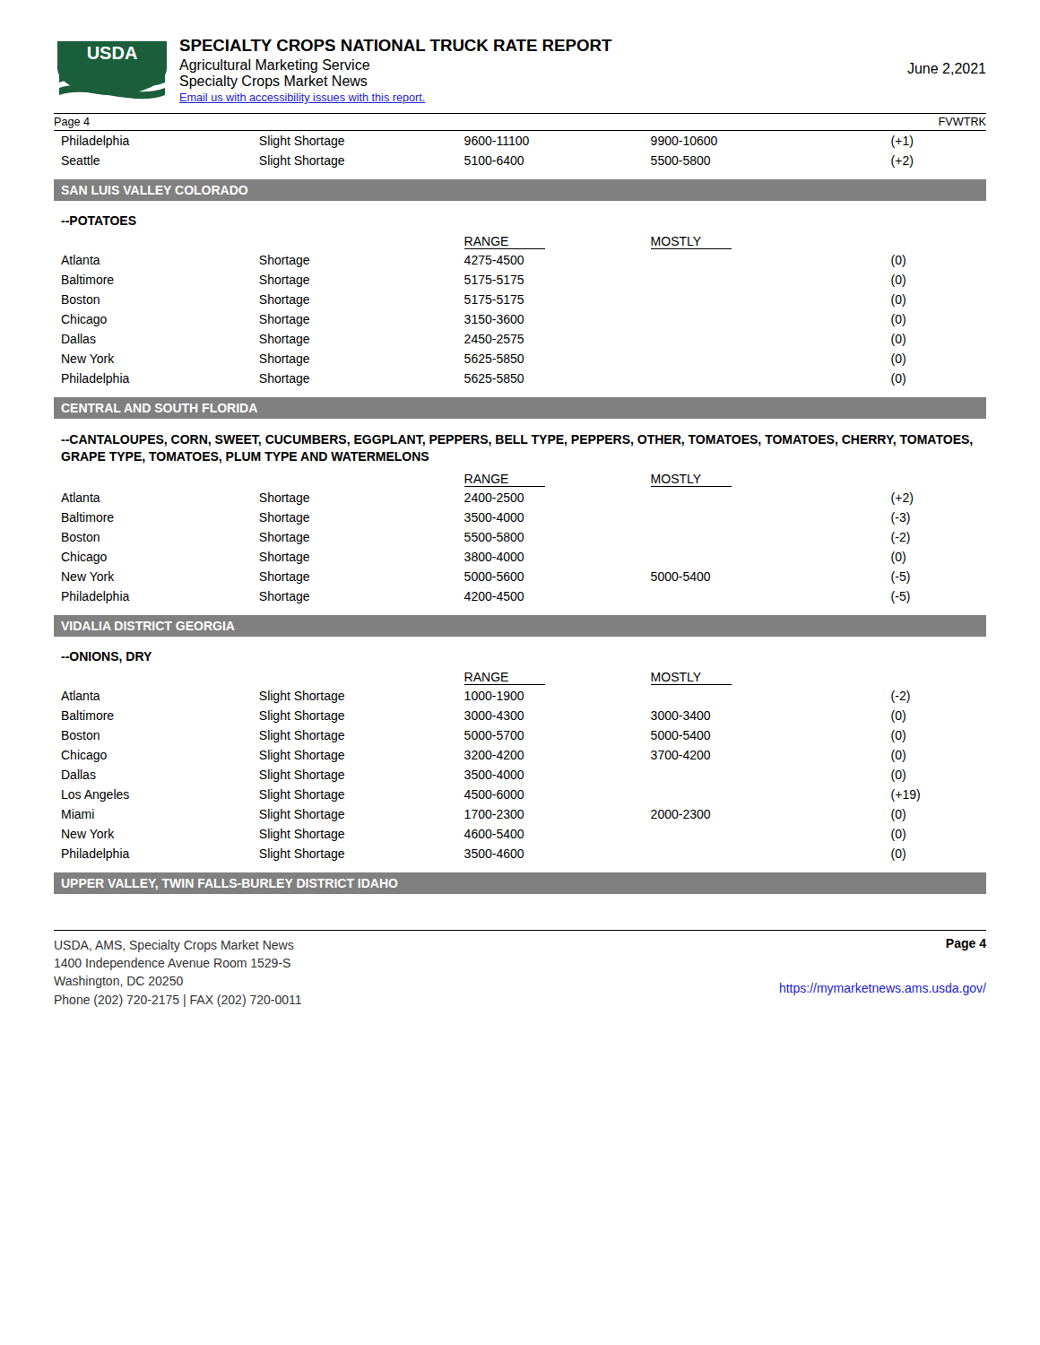USDA
SPECIALTY CROPS NATIONAL TRUCK RATE REPORT
Agricultural Marketing Service
Specialty Crops Market News
Email us with accessibility issues with this report.
June 2,2021
Page 4 FVWTRK
| Philadelphia | Slight Shortage | 9600-11100 | 9900-10600 | (+1) |
| Seattle | Slight Shortage | 5100-6400 | 5500-5800 | (+2) |
SAN LUIS VALLEY COLORADO
--POTATOES
| | | RANGE | MOSTLY | |
| Atlanta | Shortage | 4275-4500 | | (0) |
| Baltimore | Shortage | 5175-5175 | | (0) |
| Boston | Shortage | 5175-5175 | | (0) |
| Chicago | Shortage | 3150-3600 | | (0) |
| Dallas | Shortage | 2450-2575 | | (0) |
| New York | Shortage | 5625-5850 | | (0) |
| Philadelphia | Shortage | 5625-5850 | | (0) |
CENTRAL AND SOUTH FLORIDA
--CANTALOUPES, CORN, SWEET, CUCUMBERS, EGGPLANT, PEPPERS, BELL TYPE, PEPPERS, OTHER, TOMATOES, TOMATOES, CHERRY, TOMATOES, GRAPE TYPE, TOMATOES, PLUM TYPE AND WATERMELONS
| | | RANGE | MOSTLY | |
| Atlanta | Shortage | 2400-2500 | | (+2) |
| Baltimore | Shortage | 3500-4000 | | (-3) |
| Boston | Shortage | 5500-5800 | | (-2) |
| Chicago | Shortage | 3800-4000 | | (0) |
| New York | Shortage | 5000-5600 | 5000-5400 | (-5) |
| Philadelphia | Shortage | 4200-4500 | | (-5) |
VIDALIA DISTRICT GEORGIA
--ONIONS, DRY
| | | RANGE | MOSTLY | |
| Atlanta | Slight Shortage | 1000-1900 | | (-2) |
| Baltimore | Slight Shortage | 3000-4300 | 3000-3400 | (0) |
| Boston | Slight Shortage | 5000-5700 | 5000-5400 | (0) |
| Chicago | Slight Shortage | 3200-4200 | 3700-4200 | (0) |
| Dallas | Slight Shortage | 3500-4000 | | (0) |
| Los Angeles | Slight Shortage | 4500-6000 | | (+19) |
| Miami | Slight Shortage | 1700-2300 | 2000-2300 | (0) |
| New York | Slight Shortage | 4600-5400 | | (0) |
| Philadelphia | Slight Shortage | 3500-4600 | | (0) |
UPPER VALLEY, TWIN FALLS-BURLEY DISTRICT IDAHO
USDA, AMS, Specialty Crops Market News
1400 Independence Avenue Room 1529-S
Washington, DC 20250
Phone (202) 720-2175 | FAX (202) 720-0011
Page 4
https://mymarketnews.ams.usda.gov/